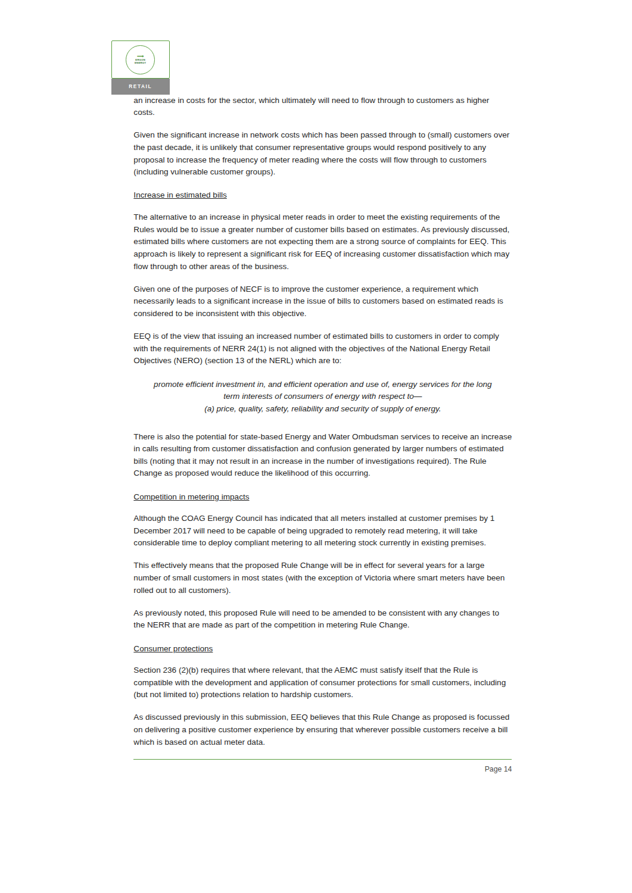⟶
ERGON
ENERGY
RETAIL
an increase in costs for the sector, which ultimately will need to flow through to customers as higher costs.
Given the significant increase in network costs which has been passed through to (small) customers over the past decade, it is unlikely that consumer representative groups would respond positively to any proposal to increase the frequency of meter reading where the costs will flow through to customers (including vulnerable customer groups).
Increase in estimated bills
The alternative to an increase in physical meter reads in order to meet the existing requirements of the Rules would be to issue a greater number of customer bills based on estimates. As previously discussed, estimated bills where customers are not expecting them are a strong source of complaints for EEQ. This approach is likely to represent a significant risk for EEQ of increasing customer dissatisfaction which may flow through to other areas of the business.
Given one of the purposes of NECF is to improve the customer experience, a requirement which necessarily leads to a significant increase in the issue of bills to customers based on estimated reads is considered to be inconsistent with this objective.
EEQ is of the view that issuing an increased number of estimated bills to customers in order to comply with the requirements of NERR 24(1) is not aligned with the objectives of the National Energy Retail Objectives (NERO) (section 13 of the NERL) which are to:
promote efficient investment in, and efficient operation and use of, energy services for the long term interests of consumers of energy with respect to—
(a) price, quality, safety, reliability and security of supply of energy.
There is also the potential for state-based Energy and Water Ombudsman services to receive an increase in calls resulting from customer dissatisfaction and confusion generated by larger numbers of estimated bills (noting that it may not result in an increase in the number of investigations required). The Rule Change as proposed would reduce the likelihood of this occurring.
Competition in metering impacts
Although the COAG Energy Council has indicated that all meters installed at customer premises by 1 December 2017 will need to be capable of being upgraded to remotely read metering, it will take considerable time to deploy compliant metering to all metering stock currently in existing premises.
This effectively means that the proposed Rule Change will be in effect for several years for a large number of small customers in most states (with the exception of Victoria where smart meters have been rolled out to all customers).
As previously noted, this proposed Rule will need to be amended to be consistent with any changes to the NERR that are made as part of the competition in metering Rule Change.
Consumer protections
Section 236 (2)(b) requires that where relevant, that the AEMC must satisfy itself that the Rule is compatible with the development and application of consumer protections for small customers, including (but not limited to) protections relation to hardship customers.
As discussed previously in this submission, EEQ believes that this Rule Change as proposed is focussed on delivering a positive customer experience by ensuring that wherever possible customers receive a bill which is based on actual meter data.
Page 14